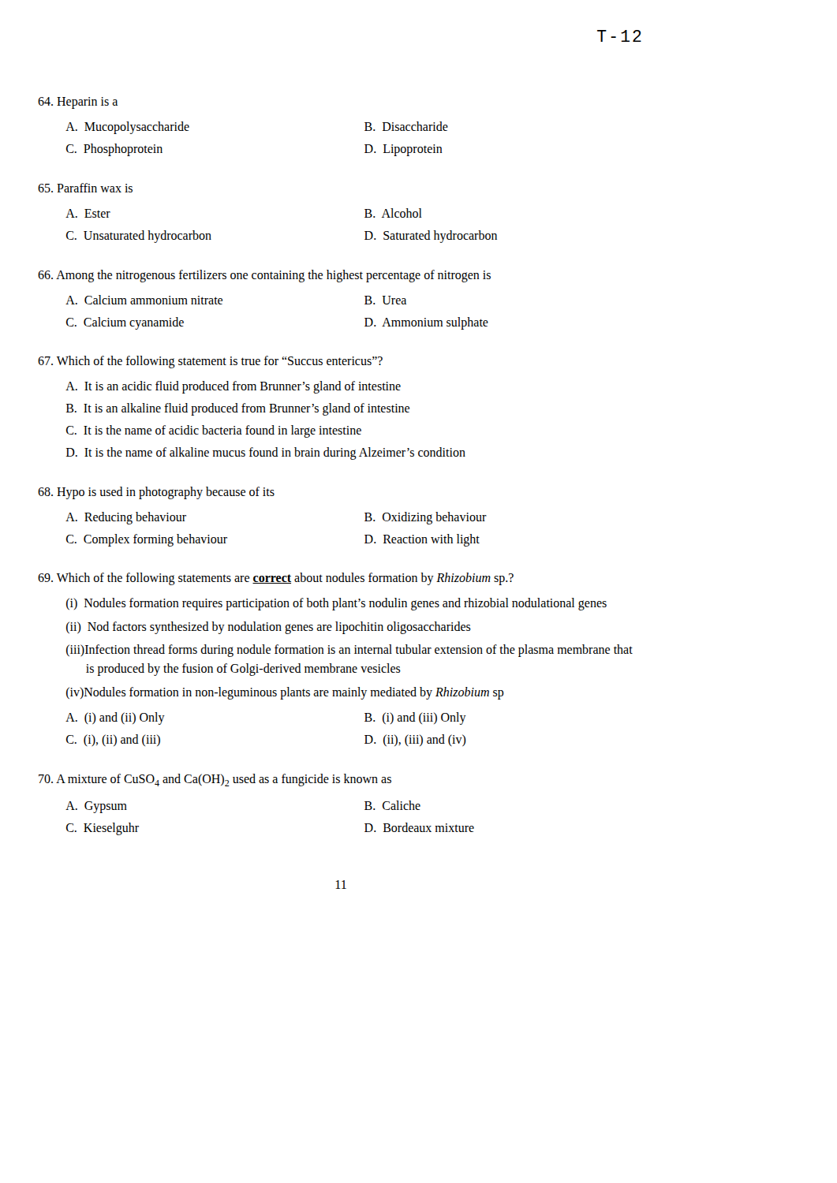T‑12
64. Heparin is a
A. Mucopolysaccharide
B. Disaccharide
C. Phosphoprotein
D. Lipoprotein
65. Paraffin wax is
A. Ester
B. Alcohol
C. Unsaturated hydrocarbon
D. Saturated hydrocarbon
66. Among the nitrogenous fertilizers one containing the highest percentage of nitrogen is
A. Calcium ammonium nitrate
B. Urea
C. Calcium cyanamide
D. Ammonium sulphate
67. Which of the following statement is true for “Succus entericus”?
A. It is an acidic fluid produced from Brunner’s gland of intestine
B. It is an alkaline fluid produced from Brunner’s gland of intestine
C. It is the name of acidic bacteria found in large intestine
D. It is the name of alkaline mucus found in brain during Alzeimer’s condition
68. Hypo is used in photography because of its
A. Reducing behaviour
B. Oxidizing behaviour
C. Complex forming behaviour
D. Reaction with light
69. Which of the following statements are correct about nodules formation by Rhizobium sp.?
(i) Nodules formation requires participation of both plant’s nodulin genes and rhizobial nodulational genes
(ii) Nod factors synthesized by nodulation genes are lipochitin oligosaccharides
(iii)Infection thread forms during nodule formation is an internal tubular extension of the plasma membrane that is produced by the fusion of Golgi-derived membrane vesicles
(iv)Nodules formation in non-leguminous plants are mainly mediated by Rhizobium sp
A. (i) and (ii) Only
B. (i) and (iii) Only
C. (i), (ii) and (iii)
D. (ii), (iii) and (iv)
70. A mixture of CuSO4 and Ca(OH)2 used as a fungicide is known as
A. Gypsum
B. Caliche
C. Kieselguhr
D. Bordeaux mixture
11